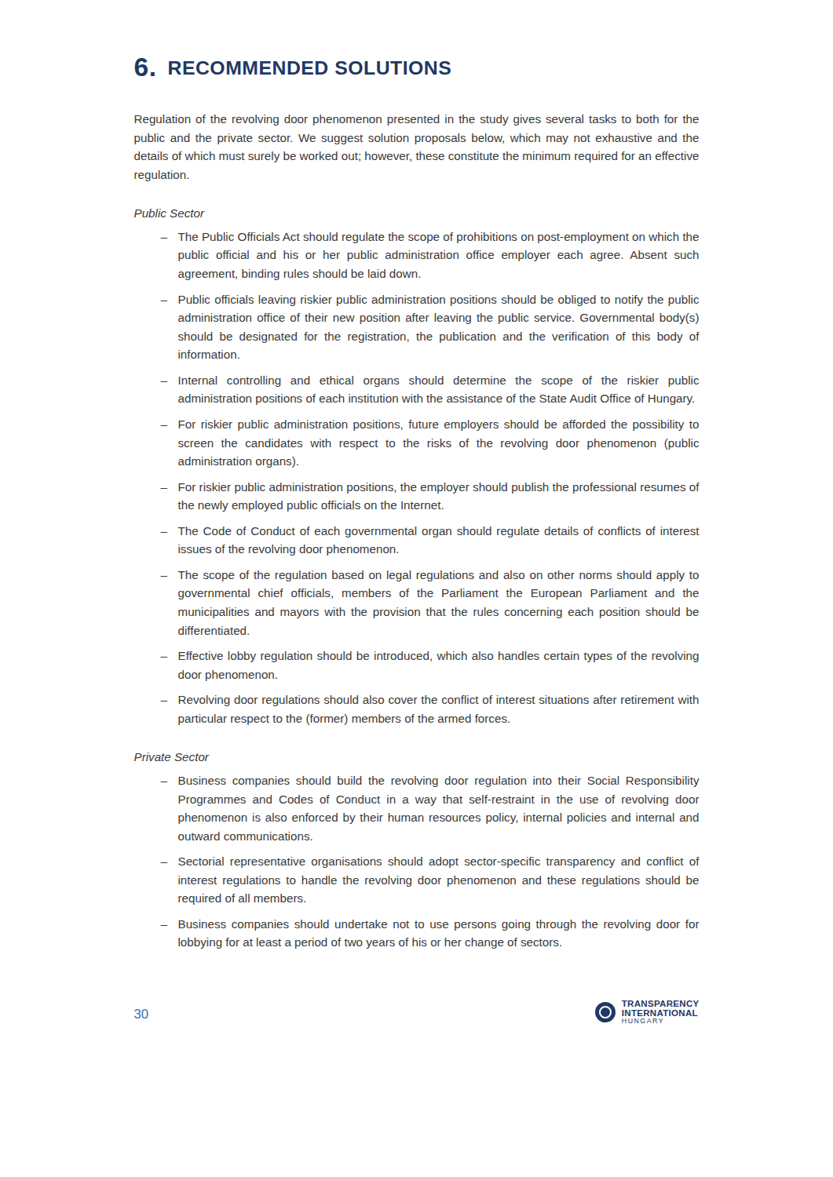6. Recommended Solutions
Regulation of the revolving door phenomenon presented in the study gives several tasks to both for the public and the private sector. We suggest solution proposals below, which may not exhaustive and the details of which must surely be worked out; however, these constitute the minimum required for an effective regulation.
Public Sector
The Public Officials Act should regulate the scope of prohibitions on post-employment on which the public official and his or her public administration office employer each agree. Absent such agreement, binding rules should be laid down.
Public officials leaving riskier public administration positions should be obliged to notify the public administration office of their new position after leaving the public service. Governmental body(s) should be designated for the registration, the publication and the verification of this body of information.
Internal controlling and ethical organs should determine the scope of the riskier public administration positions of each institution with the assistance of the State Audit Office of Hungary.
For riskier public administration positions, future employers should be afforded the possibility to screen the candidates with respect to the risks of the revolving door phenomenon (public administration organs).
For riskier public administration positions, the employer should publish the professional resumes of the newly employed public officials on the Internet.
The Code of Conduct of each governmental organ should regulate details of conflicts of interest issues of the revolving door phenomenon.
The scope of the regulation based on legal regulations and also on other norms should apply to governmental chief officials, members of the Parliament the European Parliament and the municipalities and mayors with the provision that the rules concerning each position should be differentiated.
Effective lobby regulation should be introduced, which also handles certain types of the revolving door phenomenon.
Revolving door regulations should also cover the conflict of interest situations after retirement with particular respect to the (former) members of the armed forces.
Private Sector
Business companies should build the revolving door regulation into their Social Responsibility Programmes and Codes of Conduct in a way that self-restraint in the use of revolving door phenomenon is also enforced by their human resources policy, internal policies and internal and outward communications.
Sectorial representative organisations should adopt sector-specific transparency and conflict of interest regulations to handle the revolving door phenomenon and these regulations should be required of all members.
Business companies should undertake not to use persons going through the revolving door for lobbying for at least a period of two years of his or her change of sectors.
30
TRANSPARENCY
INTERNATIONAL HUNGARY